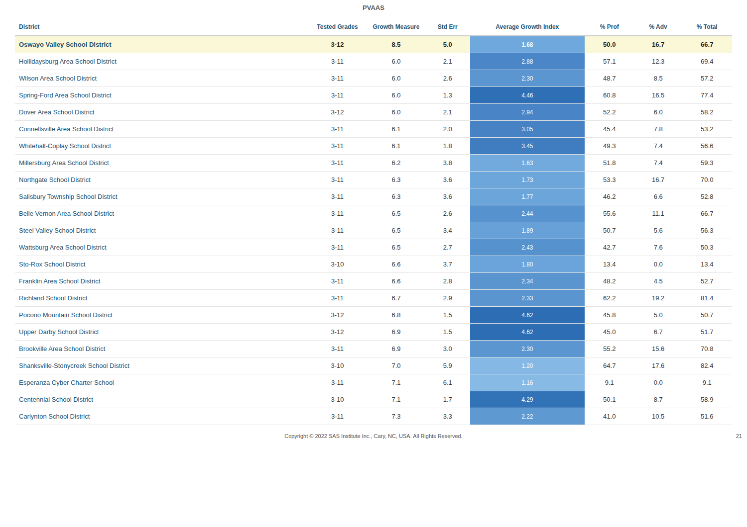PVAAS
| District | Tested Grades | Growth Measure | Std Err | Average Growth Index | % Prof | % Adv | % Total |
| --- | --- | --- | --- | --- | --- | --- | --- |
| Oswayo Valley School District | 3-12 | 8.5 | 5.0 | 1.68 | 50.0 | 16.7 | 66.7 |
| Hollidaysburg Area School District | 3-11 | 6.0 | 2.1 | 2.88 | 57.1 | 12.3 | 69.4 |
| Wilson Area School District | 3-11 | 6.0 | 2.6 | 2.30 | 48.7 | 8.5 | 57.2 |
| Spring-Ford Area School District | 3-11 | 6.0 | 1.3 | 4.46 | 60.8 | 16.5 | 77.4 |
| Dover Area School District | 3-12 | 6.0 | 2.1 | 2.94 | 52.2 | 6.0 | 58.2 |
| Connellsville Area School District | 3-11 | 6.1 | 2.0 | 3.05 | 45.4 | 7.8 | 53.2 |
| Whitehall-Coplay School District | 3-11 | 6.1 | 1.8 | 3.45 | 49.3 | 7.4 | 56.6 |
| Millersburg Area School District | 3-11 | 6.2 | 3.8 | 1.63 | 51.8 | 7.4 | 59.3 |
| Northgate School District | 3-11 | 6.3 | 3.6 | 1.73 | 53.3 | 16.7 | 70.0 |
| Salisbury Township School District | 3-11 | 6.3 | 3.6 | 1.77 | 46.2 | 6.6 | 52.8 |
| Belle Vernon Area School District | 3-11 | 6.5 | 2.6 | 2.44 | 55.6 | 11.1 | 66.7 |
| Steel Valley School District | 3-11 | 6.5 | 3.4 | 1.89 | 50.7 | 5.6 | 56.3 |
| Wattsburg Area School District | 3-11 | 6.5 | 2.7 | 2.43 | 42.7 | 7.6 | 50.3 |
| Sto-Rox School District | 3-10 | 6.6 | 3.7 | 1.80 | 13.4 | 0.0 | 13.4 |
| Franklin Area School District | 3-11 | 6.6 | 2.8 | 2.34 | 48.2 | 4.5 | 52.7 |
| Richland School District | 3-11 | 6.7 | 2.9 | 2.33 | 62.2 | 19.2 | 81.4 |
| Pocono Mountain School District | 3-12 | 6.8 | 1.5 | 4.62 | 45.8 | 5.0 | 50.7 |
| Upper Darby School District | 3-12 | 6.9 | 1.5 | 4.62 | 45.0 | 6.7 | 51.7 |
| Brookville Area School District | 3-11 | 6.9 | 3.0 | 2.30 | 55.2 | 15.6 | 70.8 |
| Shanksville-Stonycreek School District | 3-10 | 7.0 | 5.9 | 1.20 | 64.7 | 17.6 | 82.4 |
| Esperanza Cyber Charter School | 3-11 | 7.1 | 6.1 | 1.16 | 9.1 | 0.0 | 9.1 |
| Centennial School District | 3-10 | 7.1 | 1.7 | 4.29 | 50.1 | 8.7 | 58.9 |
| Carlynton School District | 3-11 | 7.3 | 3.3 | 2.22 | 41.0 | 10.5 | 51.6 |
Copyright © 2022 SAS Institute Inc., Cary, NC, USA. All Rights Reserved. 21